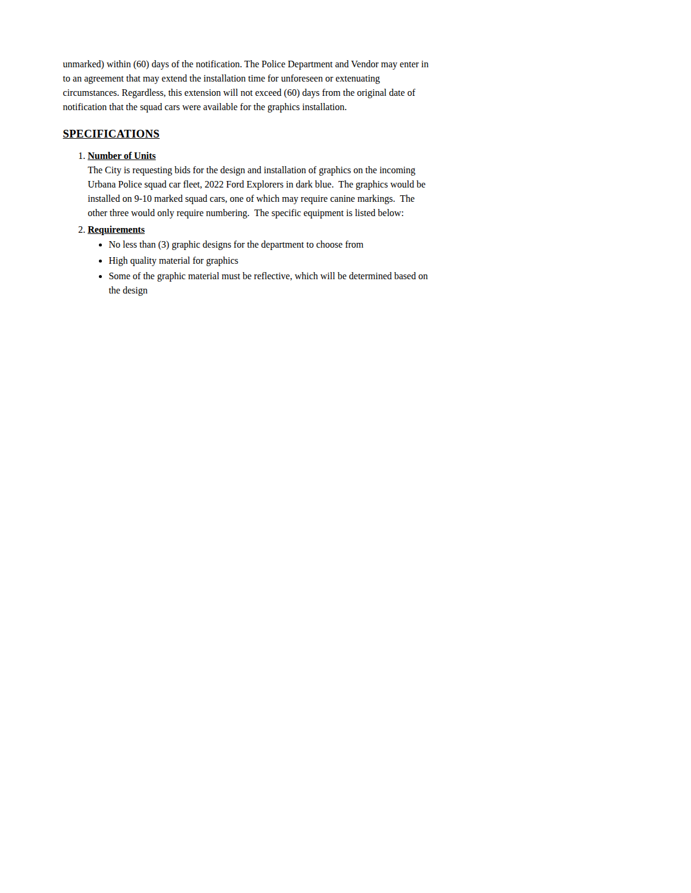unmarked) within (60) days of the notification. The Police Department and Vendor may enter in to an agreement that may extend the installation time for unforeseen or extenuating circumstances. Regardless, this extension will not exceed (60) days from the original date of notification that the squad cars were available for the graphics installation.
SPECIFICATIONS
Number of Units
The City is requesting bids for the design and installation of graphics on the incoming Urbana Police squad car fleet, 2022 Ford Explorers in dark blue. The graphics would be installed on 9-10 marked squad cars, one of which may require canine markings. The other three would only require numbering. The specific equipment is listed below:
Requirements
No less than (3) graphic designs for the department to choose from
High quality material for graphics
Some of the graphic material must be reflective, which will be determined based on the design